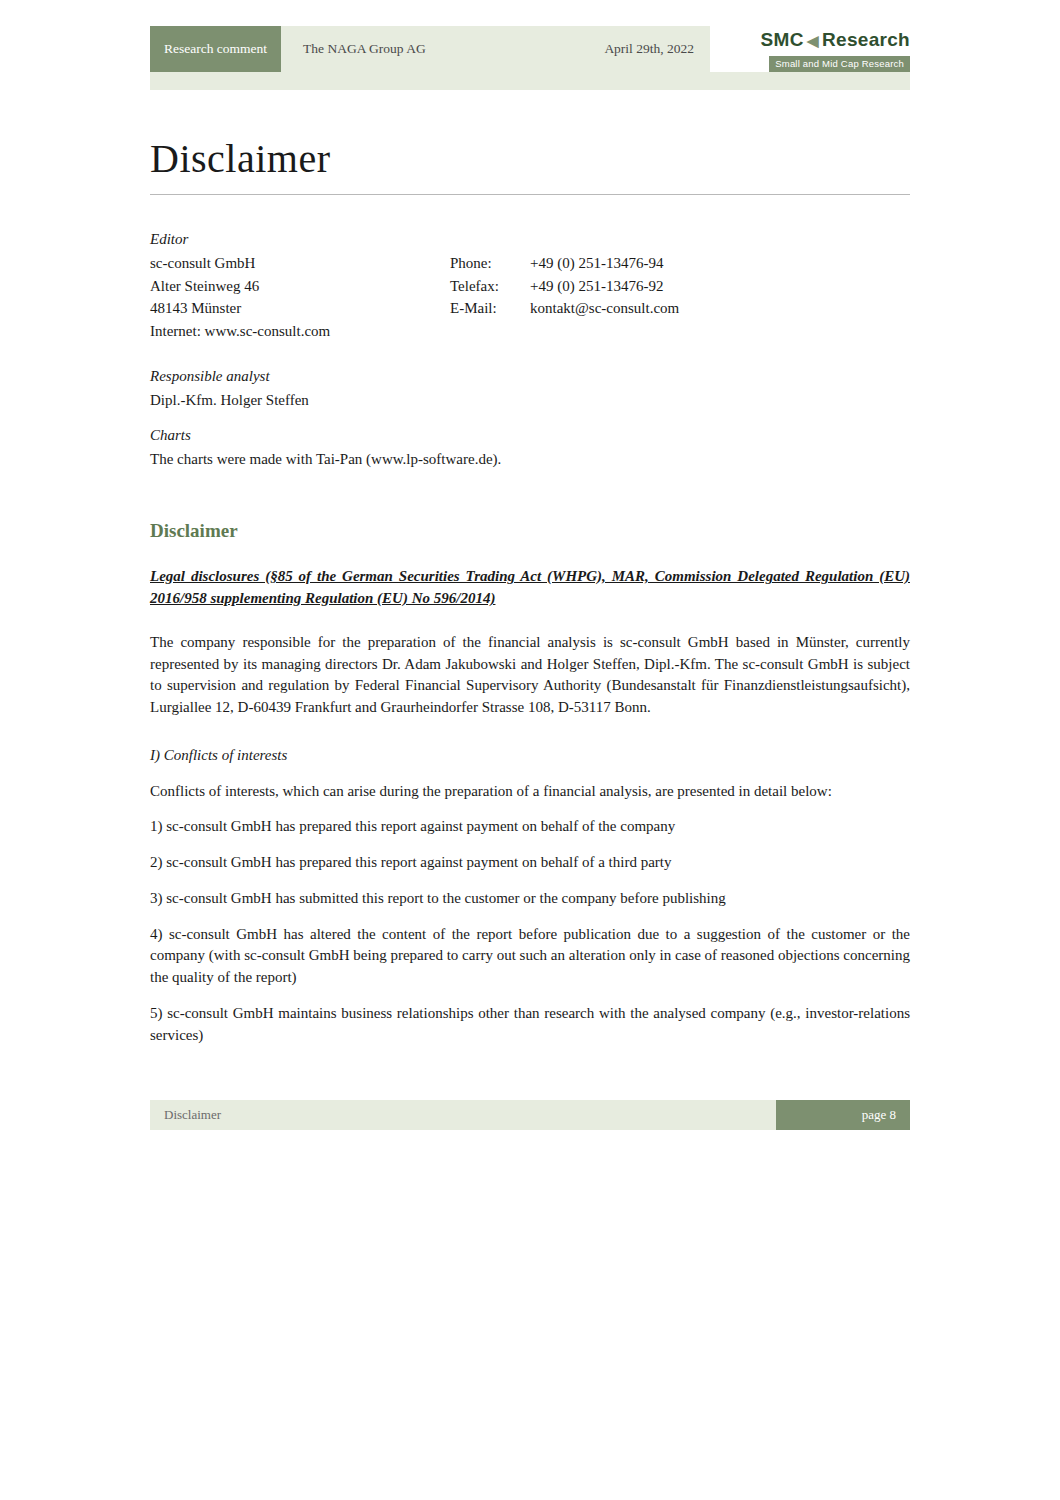Research comment
The NAGA Group AG April 29th, 2022
SMC◀Research
Small and Mid Cap Research
Disclaimer
Editor
| sc-consult GmbH | Phone: | +49 (0) 251-13476-94 |
| Alter Steinweg 46 | Telefax: | +49 (0) 251-13476-92 |
| 48143 Münster | E-Mail: | kontakt@sc-consult.com |
| Internet: www.sc-consult.com | | |
Responsible analyst
Dipl.-Kfm. Holger Steffen
Charts
The charts were made with Tai-Pan (www.lp-software.de).
Disclaimer
Legal disclosures (§85 of the German Securities Trading Act (WHPG), MAR, Commission Delegated Regulation (EU) 2016/958 supplementing Regulation (EU) No 596/2014)
The company responsible for the preparation of the financial analysis is sc-consult GmbH based in Münster, currently represented by its managing directors Dr. Adam Jakubowski and Holger Steffen, Dipl.-Kfm. The sc-consult GmbH is subject to supervision and regulation by Federal Financial Supervisory Authority (Bundesanstalt für Finanzdienstleistungsaufsicht), Lurgiallee 12, D-60439 Frankfurt and Graurheindorfer Strasse 108, D-53117 Bonn.
I) Conflicts of interests
Conflicts of interests, which can arise during the preparation of a financial analysis, are presented in detail below:
1) sc-consult GmbH has prepared this report against payment on behalf of the company
2) sc-consult GmbH has prepared this report against payment on behalf of a third party
3) sc-consult GmbH has submitted this report to the customer or the company before publishing
4) sc-consult GmbH has altered the content of the report before publication due to a suggestion of the customer or the company (with sc-consult GmbH being prepared to carry out such an alteration only in case of reasoned objections concerning the quality of the report)
5) sc-consult GmbH maintains business relationships other than research with the analysed company (e.g., investor-relations services)
Disclaimer
page 8